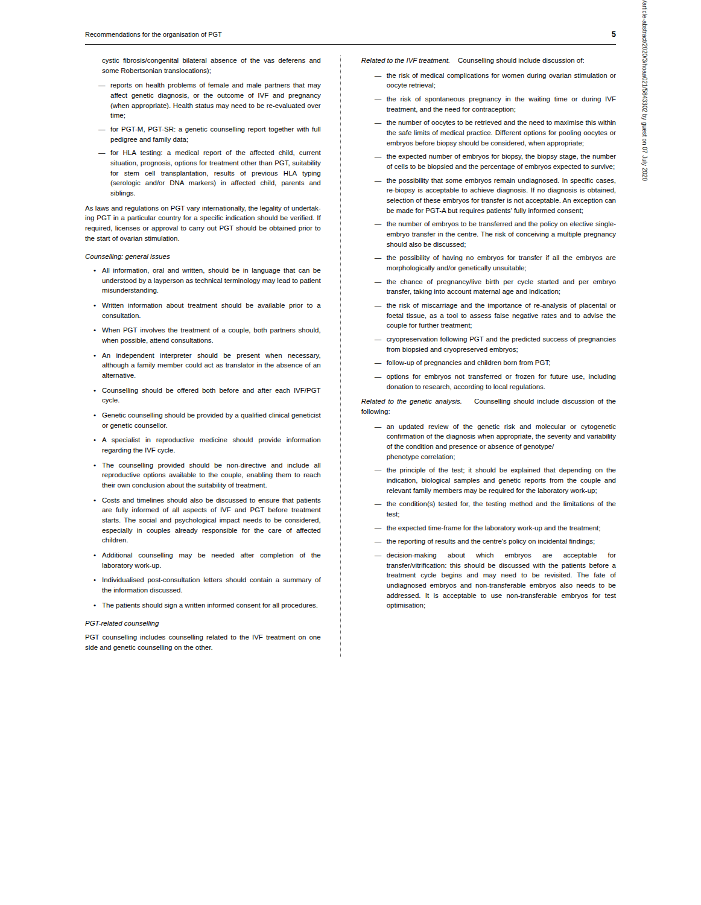Recommendations for the organisation of PGT 5
Downloaded from https://academic.oup.com/hropen/article-abstract/2020/3/hoaa021/5843302 by guest on 07 July 2020
cystic fibrosis/congenital bilateral absence of the vas deferens and some Robertsonian translocations);
reports on health problems of female and male partners that may affect genetic diagnosis, or the outcome of IVF and pregnancy (when appropriate). Health status may need to be re-evaluated over time;
for PGT-M, PGT-SR: a genetic counselling report together with full pedigree and family data;
for HLA testing: a medical report of the affected child, current situation, prognosis, options for treatment other than PGT, suitability for stem cell transplantation, results of previous HLA typing (serologic and/or DNA markers) in affected child, parents and siblings.
As laws and regulations on PGT vary internationally, the legality of undertaking PGT in a particular country for a specific indication should be verified. If required, licenses or approval to carry out PGT should be obtained prior to the start of ovarian stimulation.
Counselling: general issues
All information, oral and written, should be in language that can be understood by a layperson as technical terminology may lead to patient misunderstanding.
Written information about treatment should be available prior to a consultation.
When PGT involves the treatment of a couple, both partners should, when possible, attend consultations.
An independent interpreter should be present when necessary, although a family member could act as translator in the absence of an alternative.
Counselling should be offered both before and after each IVF/PGT cycle.
Genetic counselling should be provided by a qualified clinical geneticist or genetic counsellor.
A specialist in reproductive medicine should provide information regarding the IVF cycle.
The counselling provided should be non-directive and include all reproductive options available to the couple, enabling them to reach their own conclusion about the suitability of treatment.
Costs and timelines should also be discussed to ensure that patients are fully informed of all aspects of IVF and PGT before treatment starts. The social and psychological impact needs to be considered, especially in couples already responsible for the care of affected children.
Additional counselling may be needed after completion of the laboratory work-up.
Individualised post-consultation letters should contain a summary of the information discussed.
The patients should sign a written informed consent for all procedures.
PGT-related counselling
PGT counselling includes counselling related to the IVF treatment on one side and genetic counselling on the other.
Related to the IVF treatment. Counselling should include discussion of:
the risk of medical complications for women during ovarian stimulation or oocyte retrieval;
the risk of spontaneous pregnancy in the waiting time or during IVF treatment, and the need for contraception;
the number of oocytes to be retrieved and the need to maximise this within the safe limits of medical practice. Different options for pooling oocytes or embryos before biopsy should be considered, when appropriate;
the expected number of embryos for biopsy, the biopsy stage, the number of cells to be biopsied and the percentage of embryos expected to survive;
the possibility that some embryos remain undiagnosed. In specific cases, re-biopsy is acceptable to achieve diagnosis. If no diagnosis is obtained, selection of these embryos for transfer is not acceptable. An exception can be made for PGT-A but requires patients' fully informed consent;
the number of embryos to be transferred and the policy on elective single-embryo transfer in the centre. The risk of conceiving a multiple pregnancy should also be discussed;
the possibility of having no embryos for transfer if all the embryos are morphologically and/or genetically unsuitable;
the chance of pregnancy/live birth per cycle started and per embryo transfer, taking into account maternal age and indication;
the risk of miscarriage and the importance of re-analysis of placental or foetal tissue, as a tool to assess false negative rates and to advise the couple for further treatment;
cryopreservation following PGT and the predicted success of pregnancies from biopsied and cryopreserved embryos;
follow-up of pregnancies and children born from PGT;
options for embryos not transferred or frozen for future use, including donation to research, according to local regulations.
Related to the genetic analysis. Counselling should include discussion of the following:
an updated review of the genetic risk and molecular or cytogenetic confirmation of the diagnosis when appropriate, the severity and variability of the condition and presence or absence of genotype/
phenotype correlation;
the principle of the test; it should be explained that depending on the indication, biological samples and genetic reports from the couple and relevant family members may be required for the laboratory work-up;
the condition(s) tested for, the testing method and the limitations of the test;
the expected time-frame for the laboratory work-up and the treatment;
the reporting of results and the centre's policy on incidental findings;
decision-making about which embryos are acceptable for transfer/vitrification: this should be discussed with the patients before a treatment cycle begins and may need to be revisited. The fate of undiagnosed embryos and non-transferable embryos also needs to be addressed. It is acceptable to use non-transferable embryos for test optimisation;